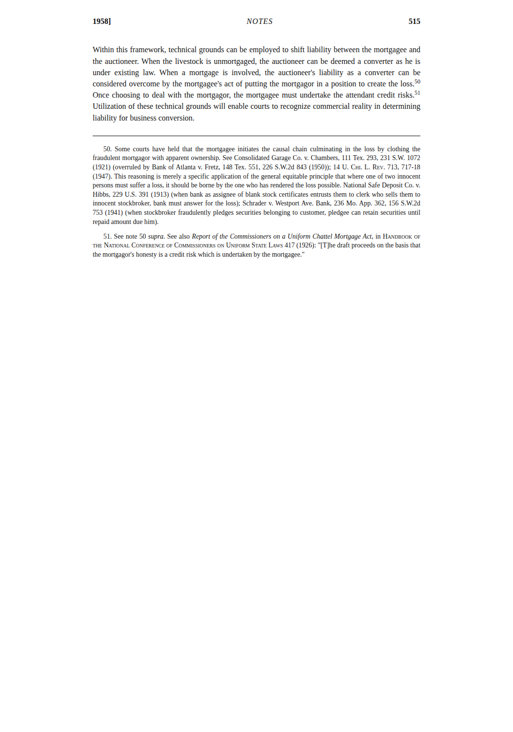1958] NOTES 515
Within this framework, technical grounds can be employed to shift liability between the mortgagee and the auctioneer. When the livestock is unmortgaged, the auctioneer can be deemed a converter as he is under existing law. When a mortgage is involved, the auctioneer's liability as a converter can be considered overcome by the mortgagee's act of putting the mortgagor in a position to create the loss.50 Once choosing to deal with the mortgagor, the mortgagee must undertake the attendant credit risks.51 Utilization of these technical grounds will enable courts to recognize commercial reality in determining liability for business conversion.
50. Some courts have held that the mortgagee initiates the causal chain culminating in the loss by clothing the fraudulent mortgagor with apparent ownership. See Consolidated Garage Co. v. Chambers, 111 Tex. 293, 231 S.W. 1072 (1921) (overruled by Bank of Atlanta v. Fretz, 148 Tex. 551, 226 S.W.2d 843 (1950)); 14 U. Chi. L. Rev. 713, 717-18 (1947). This reasoning is merely a specific application of the general equitable principle that where one of two innocent persons must suffer a loss, it should be borne by the one who has rendered the loss possible. National Safe Deposit Co. v. Hibbs, 229 U.S. 391 (1913) (when bank as assignee of blank stock certificates entrusts them to clerk who sells them to innocent stockbroker, bank must answer for the loss); Schrader v. Westport Ave. Bank, 236 Mo. App. 362, 156 S.W.2d 753 (1941) (when stockbroker fraudulently pledges securities belonging to customer, pledgee can retain securities until repaid amount due him).
51. See note 50 supra. See also Report of the Commissioners on a Uniform Chattel Mortgage Act, in Handbook of the National Conference of Commissioners on Uniform State Laws 417 (1926): "[T]he draft proceeds on the basis that the mortgagor's honesty is a credit risk which is undertaken by the mortgagee."